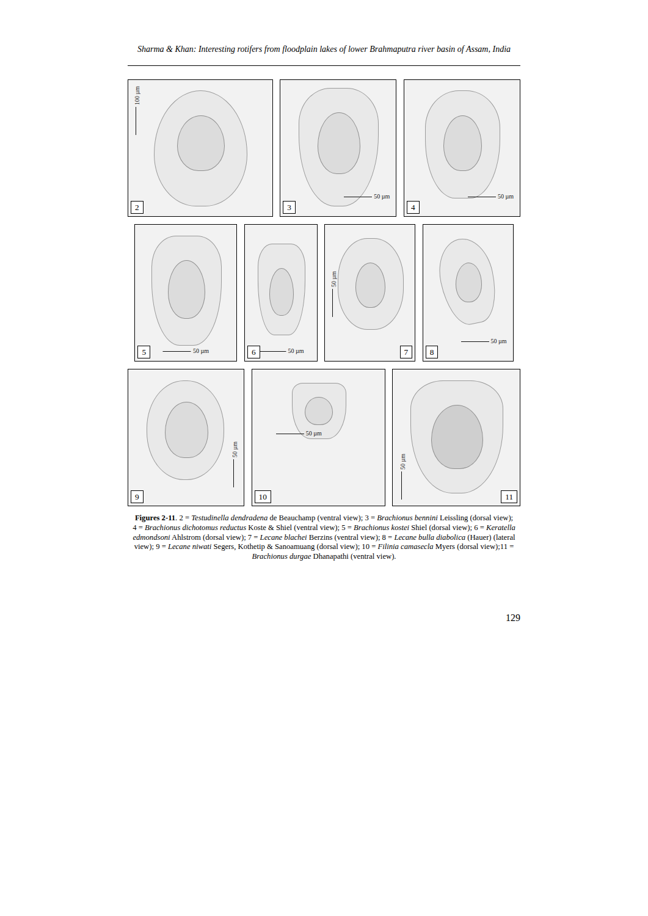Sharma & Khan: Interesting rotifers from floodplain lakes of lower Brahmaputra river basin of Assam, India
100 µm
2
50 µm
3
50 µm
4
50 µm
5
50 µm
6
50 µm
7
50 µm
8
50 µm
9
50 µm
10
50 µm
11
Figures 2-11. 2 = Testudinella dendradena de Beauchamp (ventral view); 3 = Brachionus bennini Leissling (dorsal view);
4 = Brachionus dichotomus reductus Koste & Shiel (ventral view); 5 = Brachionus kostei Shiel (dorsal view); 6 = Keratella edmondsoni Ahlstrom (dorsal view); 7 = Lecane blachei Berzins (ventral view); 8 = Lecane bulla diabolica (Hauer) (lateral view); 9 = Lecane niwati Segers, Kothetip & Sanoamuang (dorsal view); 10 = Filinia camasecla Myers (dorsal view);11 = Brachionus durgae Dhanapathi (ventral view).
129